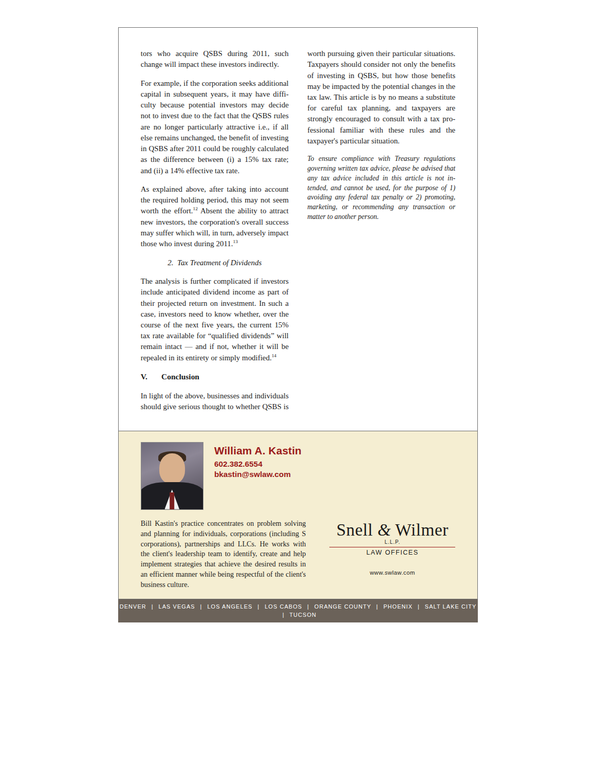tors who acquire QSBS during 2011, such change will impact these investors indirectly.
For example, if the corporation seeks additional capital in subsequent years, it may have difficulty because potential investors may decide not to invest due to the fact that the QSBS rules are no longer particularly attractive i.e., if all else remains unchanged, the benefit of investing in QSBS after 2011 could be roughly calculated as the difference between (i) a 15% tax rate; and (ii) a 14% effective tax rate.
As explained above, after taking into account the required holding period, this may not seem worth the effort.12 Absent the ability to attract new investors, the corporation's overall success may suffer which will, in turn, adversely impact those who invest during 2011.13
2. Tax Treatment of Dividends
The analysis is further complicated if investors include anticipated dividend income as part of their projected return on investment. In such a case, investors need to know whether, over the course of the next five years, the current 15% tax rate available for “qualified dividends” will remain intact — and if not, whether it will be repealed in its entirety or simply modified.14
V. Conclusion
In light of the above, businesses and individuals should give serious thought to whether QSBS is worth pursuing given their particular situations. Taxpayers should consider not only the benefits of investing in QSBS, but how those benefits may be impacted by the potential changes in the tax law. This article is by no means a substitute for careful tax planning, and taxpayers are strongly encouraged to consult with a tax professional familiar with these rules and the taxpayer's particular situation.
To ensure compliance with Treasury regulations governing written tax advice, please be advised that any tax advice included in this article is not intended, and cannot be used, for the purpose of 1) avoiding any federal tax penalty or 2) promoting, marketing, or recommending any transaction or matter to another person.
12 If long-term capital gain rates increase in the near future, then the comparative benefit of QSBS would have to be reconsidered.
13 Although this is a very real concern, it is worth noting that the current administration recently announced its proposal to make the 100% exclusion permanent.
14 Currently, the law taxing qualified dividends at the preferential 15% rate is due to sunset at the end of 2012; absent further legislation, dividends would thereafter be taxed at ordinary income tax rates.
William A. Kastin
602.382.6554
bkastin@swlaw.com
Bill Kastin's practice concentrates on problem solving and planning for individuals, corporations (including S corporations), partnerships and LLCs. He works with the client's leadership team to identify, create and help implement strategies that achieve the desired results in an efficient manner while being respectful of the client's business culture.
Snell & Wilmer
L.L.P.
LAW OFFICES
www.swlaw.com
DENVER | LAS VEGAS | LOS ANGELES | LOS CABOS | ORANGE COUNTY | PHOENIX | SALT LAKE CITY | TUCSON